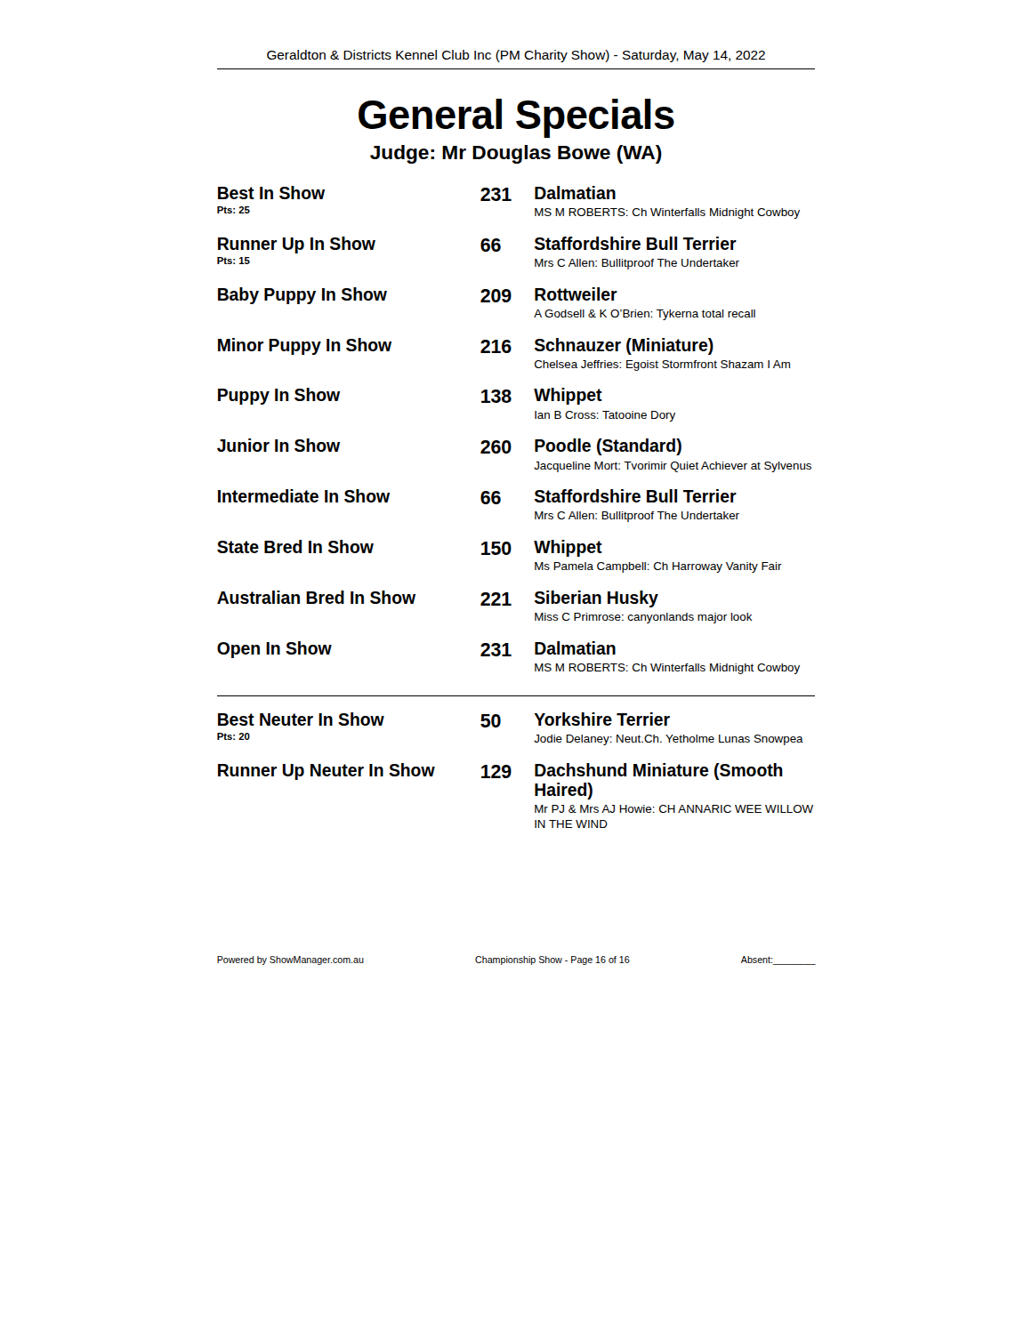Geraldton & Districts Kennel Club Inc (PM Charity Show) - Saturday, May 14, 2022
General Specials
Judge: Mr Douglas Bowe (WA)
| Best In Show Pts: 25 | 231 | Dalmatian MS M ROBERTS: Ch Winterfalls Midnight Cowboy |
| Runner Up In Show Pts: 15 | 66 | Staffordshire Bull Terrier Mrs C Allen: Bullitproof The Undertaker |
| Baby Puppy In Show | 209 | Rottweiler A Godsell & K OʼBrien: Tykerna total recall |
| Minor Puppy In Show | 216 | Schnauzer (Miniature) Chelsea Jeffries: Egoist Stormfront Shazam I Am |
| Puppy In Show | 138 | Whippet Ian B Cross: Tatooine Dory |
| Junior In Show | 260 | Poodle (Standard) Jacqueline Mort: Tvorimir Quiet Achiever at Sylvenus |
| Intermediate In Show | 66 | Staffordshire Bull Terrier Mrs C Allen: Bullitproof The Undertaker |
| State Bred In Show | 150 | Whippet Ms Pamela Campbell: Ch Harroway Vanity Fair |
| Australian Bred In Show | 221 | Siberian Husky Miss C Primrose: canyonlands major look |
| Open In Show | 231 | Dalmatian MS M ROBERTS: Ch Winterfalls Midnight Cowboy |
| Best Neuter In Show Pts: 20 | 50 | Yorkshire Terrier Jodie Delaney: Neut.Ch. Yetholme Lunas Snowpea |
| Runner Up Neuter In Show | 129 | Dachshund Miniature (Smooth Haired) Mr PJ & Mrs AJ Howie: CH ANNARIC WEE WILLOW IN THE WIND |
Powered by ShowManager.com.au Championship Show - Page 16 of 16 Absent:________